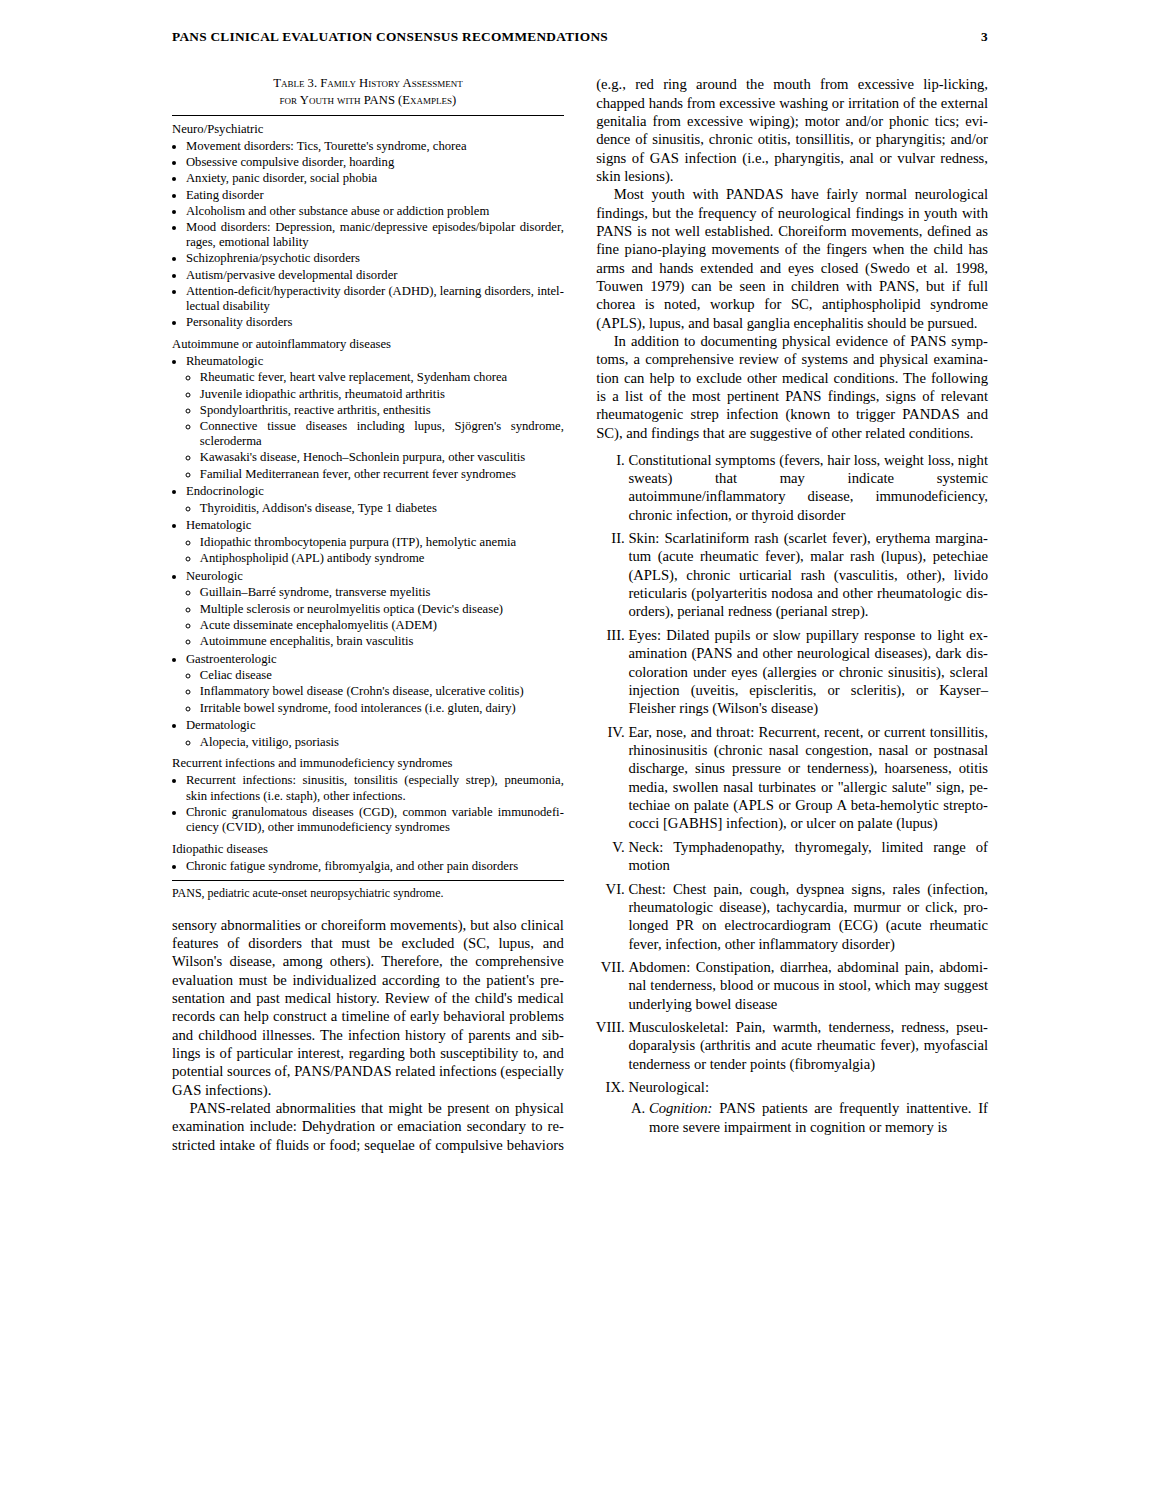PANS Clinical Evaluation Consensus Recommendations 3
Table 3. Family History Assessment
for Youth with PANS (Examples)
Neuro/Psychiatric
Movement disorders: Tics, Tourette's syndrome, chorea
Obsessive compulsive disorder, hoarding
Anxiety, panic disorder, social phobia
Eating disorder
Alcoholism and other substance abuse or addiction problem
Mood disorders: Depression, manic/depressive episodes/bipolar disorder, rages, emotional lability
Schizophrenia/psychotic disorders
Autism/pervasive developmental disorder
Attention-deficit/hyperactivity disorder (ADHD), learning disorders, intellectual disability
Personality disorders
Autoimmune or autoinflammatory diseases
Rheumatologic
Rheumatic fever, heart valve replacement, Sydenham chorea
Juvenile idiopathic arthritis, rheumatoid arthritis
Spondyloarthritis, reactive arthritis, enthesitis
Connective tissue diseases including lupus, Sjögren's syndrome, scleroderma
Kawasaki's disease, Henoch–Schonlein purpura, other vasculitis
Familial Mediterranean fever, other recurrent fever syndromes
Endocrinologic
Thyroiditis, Addison's disease, Type 1 diabetes
Hematologic
Idiopathic thrombocytopenia purpura (ITP), hemolytic anemia
Antiphospholipid (APL) antibody syndrome
Neurologic
Guillain–Barré syndrome, transverse myelitis
Multiple sclerosis or neurolmyelitis optica (Devic's disease)
Acute disseminate encephalomyelitis (ADEM)
Autoimmune encephalitis, brain vasculitis
Gastroenterologic
Celiac disease
Inflammatory bowel disease (Crohn's disease, ulcerative colitis)
Irritable bowel syndrome, food intolerances (i.e. gluten, dairy)
Dermatologic
Alopecia, vitiligo, psoriasis
Recurrent infections and immunodeficiency syndromes
Recurrent infections: sinusitis, tonsilitis (especially strep), pneumonia, skin infections (i.e. staph), other infections.
Chronic granulomatous diseases (CGD), common variable immunodeficiency (CVID), other immunodeficiency syndromes
Idiopathic diseases
Chronic fatigue syndrome, fibromyalgia, and other pain disorders
PANS, pediatric acute-onset neuropsychiatric syndrome.
sensory abnormalities or choreiform movements), but also clinical features of disorders that must be excluded (SC, lupus, and Wilson's disease, among others). Therefore, the comprehensive evaluation must be individualized according to the patient's presentation and past medical history. Review of the child's medical records can help construct a timeline of early behavioral problems and childhood illnesses. The infection history of parents and siblings is of particular interest, regarding both susceptibility to, and potential sources of, PANS/PANDAS related infections (especially GAS infections).
PANS-related abnormalities that might be present on physical examination include: Dehydration or emaciation secondary to restricted intake of fluids or food; sequelae of compulsive behaviors (e.g., red ring around the mouth from excessive lip-licking, chapped hands from excessive washing or irritation of the external genitalia from excessive wiping); motor and/or phonic tics; evidence of sinusitis, chronic otitis, tonsillitis, or pharyngitis; and/or signs of GAS infection (i.e., pharyngitis, anal or vulvar redness, skin lesions).
Most youth with PANDAS have fairly normal neurological findings, but the frequency of neurological findings in youth with PANS is not well established. Choreiform movements, defined as fine piano-playing movements of the fingers when the child has arms and hands extended and eyes closed (Swedo et al. 1998, Touwen 1979) can be seen in children with PANS, but if full chorea is noted, workup for SC, antiphospholipid syndrome (APLS), lupus, and basal ganglia encephalitis should be pursued.
In addition to documenting physical evidence of PANS symptoms, a comprehensive review of systems and physical examination can help to exclude other medical conditions. The following is a list of the most pertinent PANS findings, signs of relevant rheumatogenic strep infection (known to trigger PANDAS and SC), and findings that are suggestive of other related conditions.
Constitutional symptoms (fevers, hair loss, weight loss, night sweats) that may indicate systemic autoimmune/inflammatory disease, immunodeficiency, chronic infection, or thyroid disorder
Skin: Scarlatiniform rash (scarlet fever), erythema marginatum (acute rheumatic fever), malar rash (lupus), petechiae (APLS), chronic urticarial rash (vasculitis, other), livido reticularis (polyarteritis nodosa and other rheumatologic disorders), perianal redness (perianal strep).
Eyes: Dilated pupils or slow pupillary response to light examination (PANS and other neurological diseases), dark discoloration under eyes (allergies or chronic sinusitis), scleral injection (uveitis, episcleritis, or scleritis), or Kayser–Fleisher rings (Wilson's disease)
Ear, nose, and throat: Recurrent, recent, or current tonsillitis, rhinosinusitis (chronic nasal congestion, nasal or postnasal discharge, sinus pressure or tenderness), hoarseness, otitis media, swollen nasal turbinates or ''allergic salute'' sign, petechiae on palate (APLS or Group A beta-hemolytic streptococci [GABHS] infection), or ulcer on palate (lupus)
Neck: Tymphadenopathy, thyromegaly, limited range of motion
Chest: Chest pain, cough, dyspnea signs, rales (infection, rheumatologic disease), tachycardia, murmur or click, prolonged PR on electrocardiogram (ECG) (acute rheumatic fever, infection, other inflammatory disorder)
Abdomen: Constipation, diarrhea, abdominal pain, abdominal tenderness, blood or mucous in stool, which may suggest underlying bowel disease
Musculoskeletal: Pain, warmth, tenderness, redness, pseudoparalysis (arthritis and acute rheumatic fever), myofascial tenderness or tender points (fibromyalgia)
Neurological:
Cognition: PANS patients are frequently inattentive. If more severe impairment in cognition or memory is